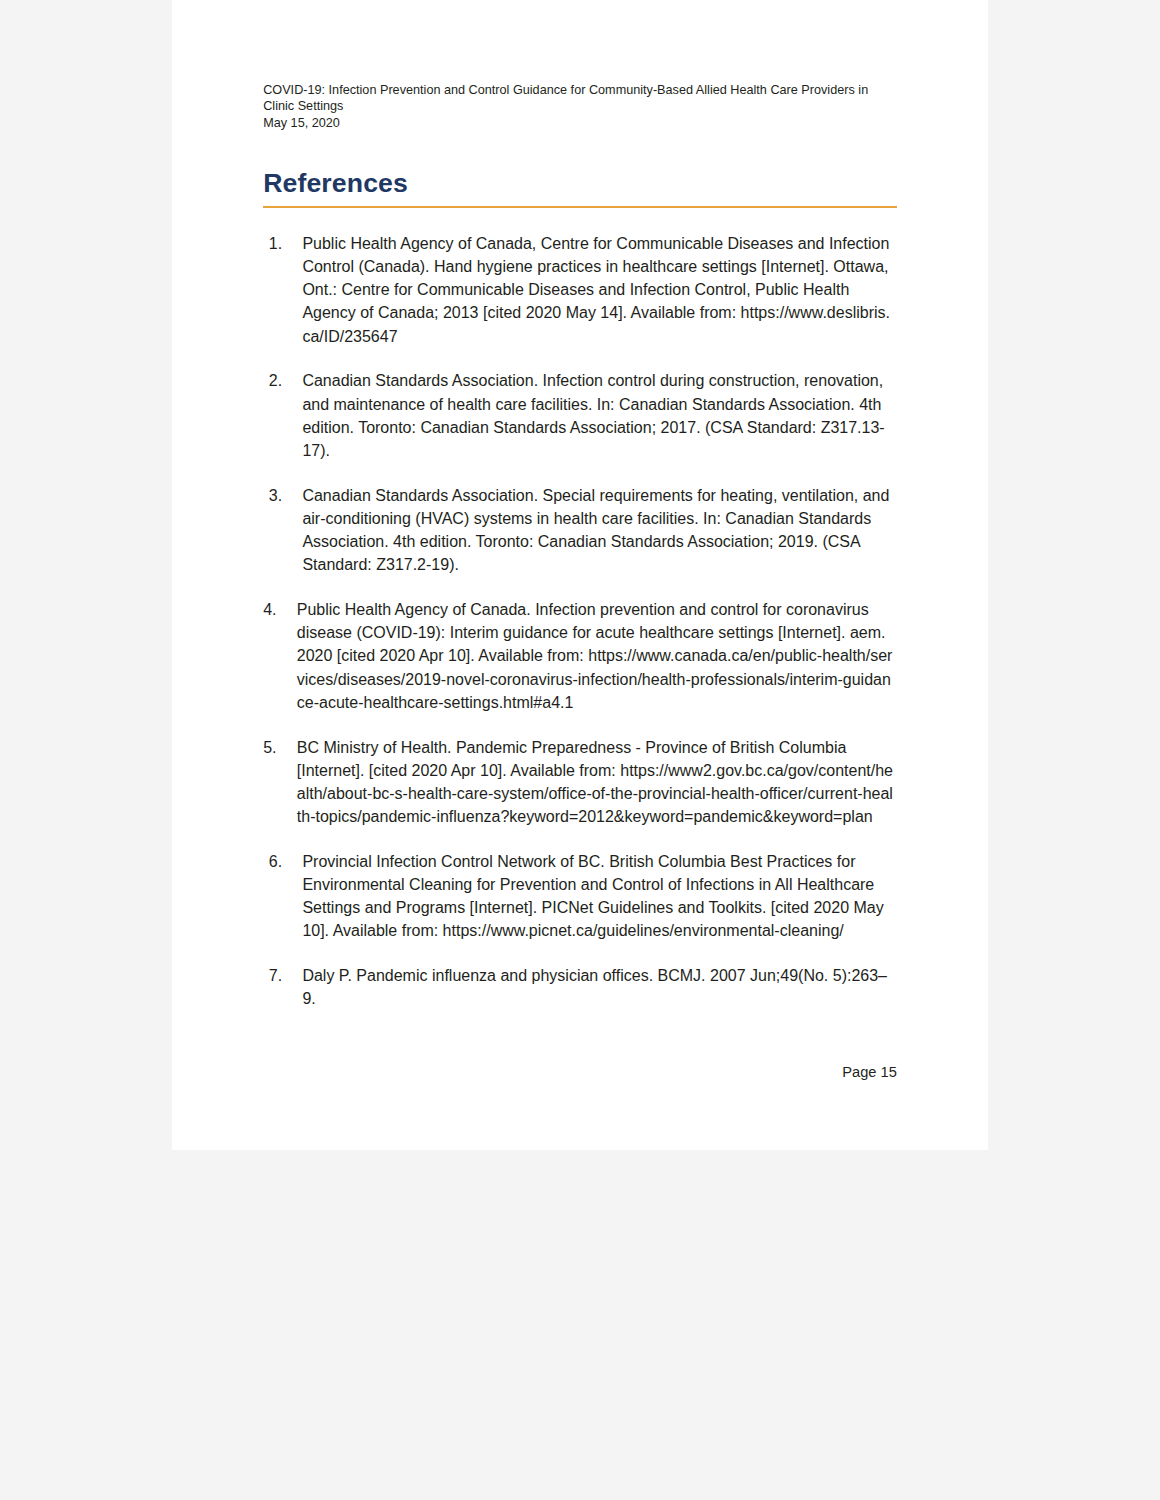COVID-19: Infection Prevention and Control Guidance for Community-Based Allied Health Care Providers in Clinic Settings May 15, 2020
References
Public Health Agency of Canada, Centre for Communicable Diseases and Infection Control (Canada). Hand hygiene practices in healthcare settings [Internet]. Ottawa, Ont.: Centre for Communicable Diseases and Infection Control, Public Health Agency of Canada; 2013 [cited 2020 May 14]. Available from: https://www.deslibris.ca/ID/235647
Canadian Standards Association. Infection control during construction, renovation, and maintenance of health care facilities. In: Canadian Standards Association. 4th edition. Toronto: Canadian Standards Association; 2017. (CSA Standard: Z317.13-17).
Canadian Standards Association. Special requirements for heating, ventilation, and air-conditioning (HVAC) systems in health care facilities. In: Canadian Standards Association. 4th edition. Toronto: Canadian Standards Association; 2019. (CSA Standard: Z317.2-19).
Public Health Agency of Canada. Infection prevention and control for coronavirus disease (COVID-19): Interim guidance for acute healthcare settings [Internet]. aem. 2020 [cited 2020 Apr 10]. Available from: https://www.canada.ca/en/public-health/services/diseases/2019-novel-coronavirus-infection/health-professionals/interim-guidance-acute-healthcare-settings.html#a4.1
BC Ministry of Health. Pandemic Preparedness - Province of British Columbia [Internet]. [cited 2020 Apr 10]. Available from: https://www2.gov.bc.ca/gov/content/health/about-bc-s-health-care-system/office-of-the-provincial-health-officer/current-health-topics/pandemic-influenza?keyword=2012&keyword=pandemic&keyword=plan
Provincial Infection Control Network of BC. British Columbia Best Practices for Environmental Cleaning for Prevention and Control of Infections in All Healthcare Settings and Programs [Internet]. PICNet Guidelines and Toolkits. [cited 2020 May 10]. Available from: https://www.picnet.ca/guidelines/environmental-cleaning/
Daly P. Pandemic influenza and physician offices. BCMJ. 2007 Jun;49(No. 5):263–9.
Page 15